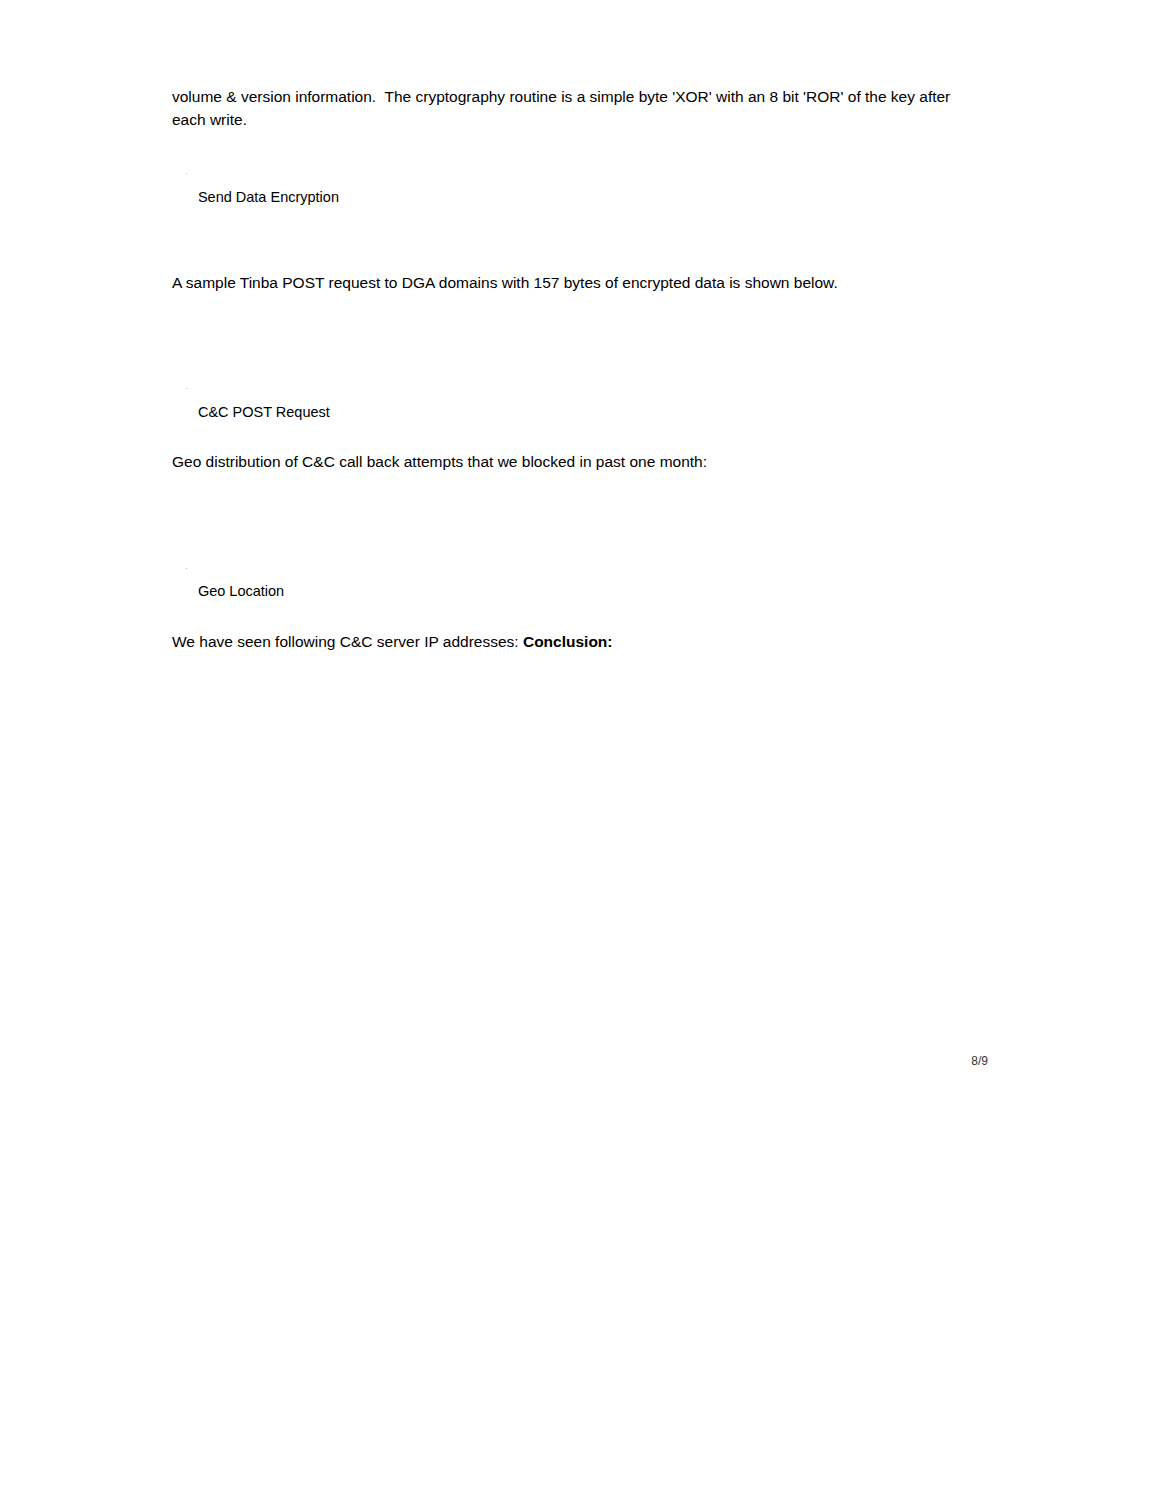volume & version information. The cryptography routine is a simple byte 'XOR' with an 8 bit 'ROR' of the key after each write.
Send Data Encryption
A sample Tinba POST request to DGA domains with 157 bytes of encrypted data is shown below.
C&C POST Request
Geo distribution of C&C call back attempts that we blocked in past one month:
Geo Location
We have seen following C&C server IP addresses: Conclusion:
8/9